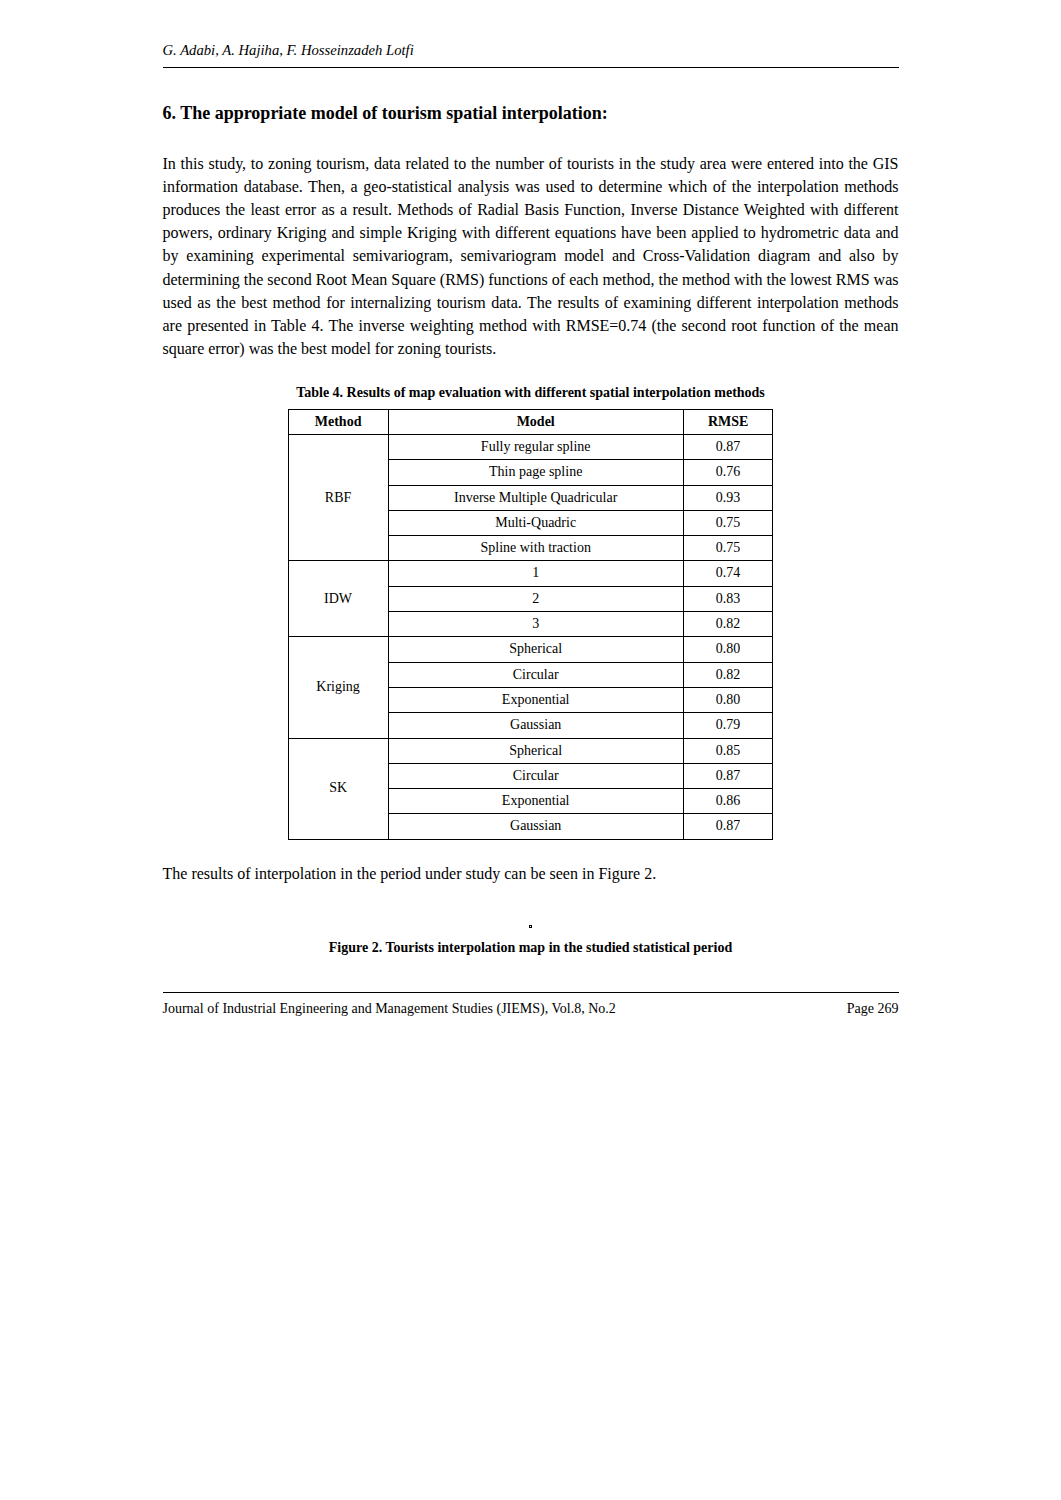G. Adabi, A. Hajiha, F. Hosseinzadeh Lotfi
6. The appropriate model of tourism spatial interpolation:
In this study, to zoning tourism, data related to the number of tourists in the study area were entered into the GIS information database. Then, a geo-statistical analysis was used to determine which of the interpolation methods produces the least error as a result. Methods of Radial Basis Function, Inverse Distance Weighted with different powers, ordinary Kriging and simple Kriging with different equations have been applied to hydrometric data and by examining experimental semivariogram, semivariogram model and Cross-Validation diagram and also by determining the second Root Mean Square (RMS) functions of each method, the method with the lowest RMS was used as the best method for internalizing tourism data. The results of examining different interpolation methods are presented in Table 4. The inverse weighting method with RMSE=0.74 (the second root function of the mean square error) was the best model for zoning tourists.
Table 4. Results of map evaluation with different spatial interpolation methods
| Method | Model | RMSE |
| --- | --- | --- |
| RBF | Fully regular spline | 0.87 |
| Thin page spline | 0.76 |
| Inverse Multiple Quadricular | 0.93 |
| Multi-Quadric | 0.75 |
| Spline with traction | 0.75 |
| IDW | 1 | 0.74 |
| 2 | 0.83 |
| 3 | 0.82 |
| Kriging | Spherical | 0.80 |
| Circular | 0.82 |
| Exponential | 0.80 |
| Gaussian | 0.79 |
| SK | Spherical | 0.85 |
| Circular | 0.87 |
| Exponential | 0.86 |
| Gaussian | 0.87 |
The results of interpolation in the period under study can be seen in Figure 2.
Figure 2. Tourists interpolation map in the studied statistical period
Journal of Industrial Engineering and Management Studies (JIEMS), Vol.8, No.2 Page 269